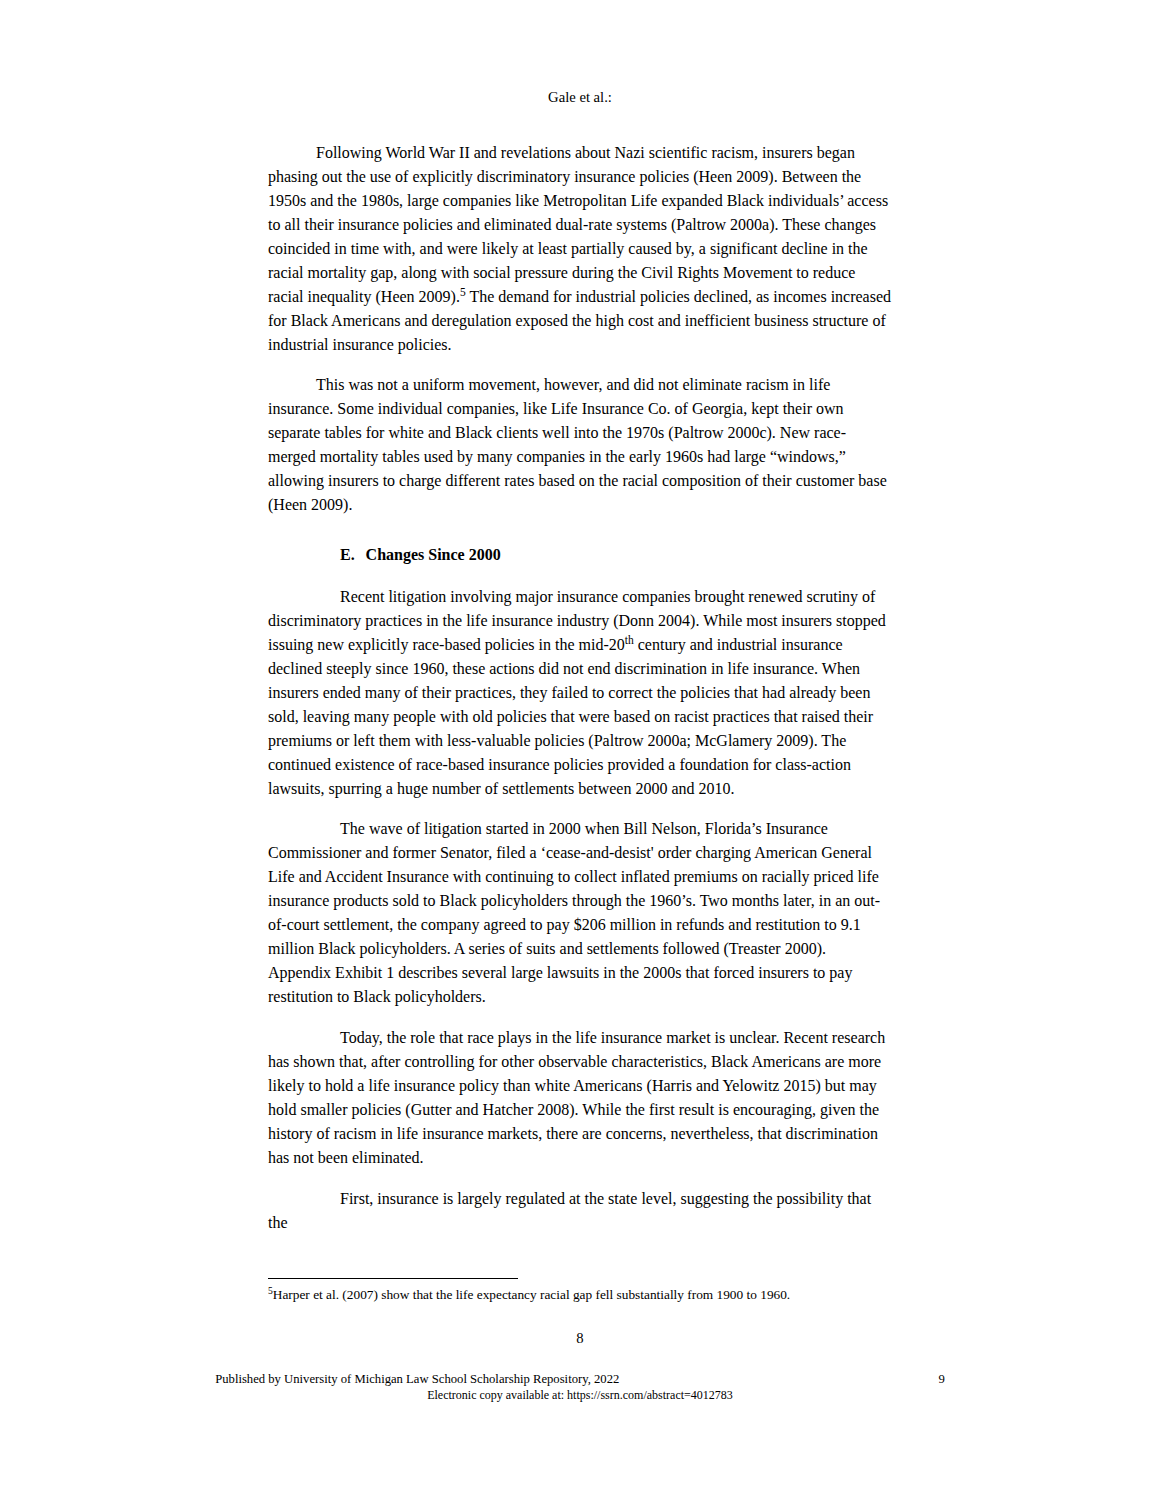Gale et al.:
Following World War II and revelations about Nazi scientific racism, insurers began phasing out the use of explicitly discriminatory insurance policies (Heen 2009). Between the 1950s and the 1980s, large companies like Metropolitan Life expanded Black individuals’ access to all their insurance policies and eliminated dual-rate systems (Paltrow 2000a). These changes coincided in time with, and were likely at least partially caused by, a significant decline in the racial mortality gap, along with social pressure during the Civil Rights Movement to reduce racial inequality (Heen 2009).5 The demand for industrial policies declined, as incomes increased for Black Americans and deregulation exposed the high cost and inefficient business structure of industrial insurance policies.
This was not a uniform movement, however, and did not eliminate racism in life insurance. Some individual companies, like Life Insurance Co. of Georgia, kept their own separate tables for white and Black clients well into the 1970s (Paltrow 2000c). New race-merged mortality tables used by many companies in the early 1960s had large “windows,” allowing insurers to charge different rates based on the racial composition of their customer base (Heen 2009).
E. Changes Since 2000
Recent litigation involving major insurance companies brought renewed scrutiny of discriminatory practices in the life insurance industry (Donn 2004). While most insurers stopped issuing new explicitly race-based policies in the mid-20th century and industrial insurance declined steeply since 1960, these actions did not end discrimination in life insurance. When insurers ended many of their practices, they failed to correct the policies that had already been sold, leaving many people with old policies that were based on racist practices that raised their premiums or left them with less-valuable policies (Paltrow 2000a; McGlamery 2009). The continued existence of race-based insurance policies provided a foundation for class-action lawsuits, spurring a huge number of settlements between 2000 and 2010.
The wave of litigation started in 2000 when Bill Nelson, Florida’s Insurance Commissioner and former Senator, filed a ‘cease-and-desist' order charging American General Life and Accident Insurance with continuing to collect inflated premiums on racially priced life insurance products sold to Black policyholders through the 1960’s. Two months later, in an out-of-court settlement, the company agreed to pay $206 million in refunds and restitution to 9.1 million Black policyholders. A series of suits and settlements followed (Treaster 2000). Appendix Exhibit 1 describes several large lawsuits in the 2000s that forced insurers to pay restitution to Black policyholders.
Today, the role that race plays in the life insurance market is unclear. Recent research has shown that, after controlling for other observable characteristics, Black Americans are more likely to hold a life insurance policy than white Americans (Harris and Yelowitz 2015) but may hold smaller policies (Gutter and Hatcher 2008). While the first result is encouraging, given the history of racism in life insurance markets, there are concerns, nevertheless, that discrimination has not been eliminated.
First, insurance is largely regulated at the state level, suggesting the possibility that the
5Harper et al. (2007) show that the life expectancy racial gap fell substantially from 1900 to 1960.
8
Published by University of Michigan Law School Scholarship Repository, 2022
9
Electronic copy available at: https://ssrn.com/abstract=4012783